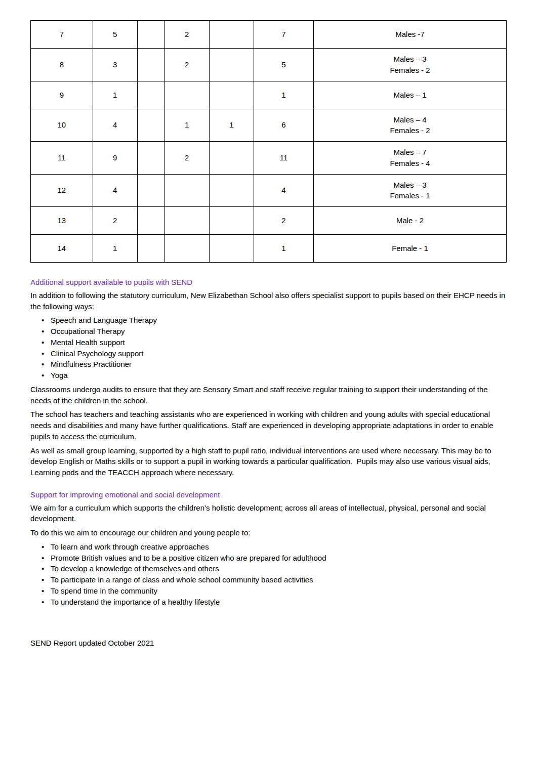| 7 | 5 | | 2 | | 7 | Males -7 |
| 8 | 3 | | 2 | | 5 | Males – 3 Females - 2 |
| 9 | 1 | | | | 1 | Males – 1 |
| 10 | 4 | | 1 | 1 | 6 | Males – 4 Females - 2 |
| 11 | 9 | | 2 | | 11 | Males – 7 Females - 4 |
| 12 | 4 | | | | 4 | Males – 3 Females - 1 |
| 13 | 2 | | | | 2 | Male - 2 |
| 14 | 1 | | | | 1 | Female - 1 |
Additional support available to pupils with SEND
In addition to following the statutory curriculum, New Elizabethan School also offers specialist support to pupils based on their EHCP needs in the following ways:
Speech and Language Therapy
Occupational Therapy
Mental Health support
Clinical Psychology support
Mindfulness Practitioner
Yoga
Classrooms undergo audits to ensure that they are Sensory Smart and staff receive regular training to support their understanding of the needs of the children in the school.
The school has teachers and teaching assistants who are experienced in working with children and young adults with special educational needs and disabilities and many have further qualifications. Staff are experienced in developing appropriate adaptations in order to enable pupils to access the curriculum.
As well as small group learning, supported by a high staff to pupil ratio, individual interventions are used where necessary. This may be to develop English or Maths skills or to support a pupil in working towards a particular qualification. Pupils may also use various visual aids, Learning pods and the TEACCH approach where necessary.
Support for improving emotional and social development
We aim for a curriculum which supports the children’s holistic development; across all areas of intellectual, physical, personal and social development.
To do this we aim to encourage our children and young people to:
To learn and work through creative approaches
Promote British values and to be a positive citizen who are prepared for adulthood
To develop a knowledge of themselves and others
To participate in a range of class and whole school community based activities
To spend time in the community
To understand the importance of a healthy lifestyle
SEND Report updated October 2021